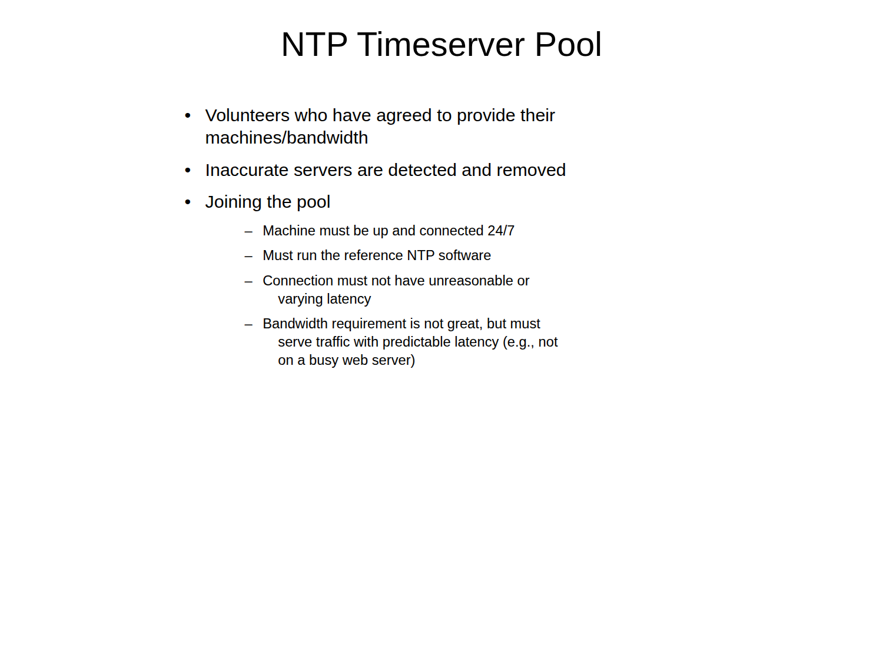NTP Timeserver Pool
Volunteers who have agreed to provide their machines/bandwidth
Inaccurate servers are detected and removed
Joining the pool
Machine must be up and connected 24/7
Must run the reference NTP software
Connection must not have unreasonable or varying latency
Bandwidth requirement is not great, but must serve traffic with predictable latency (e.g., not on a busy web server)